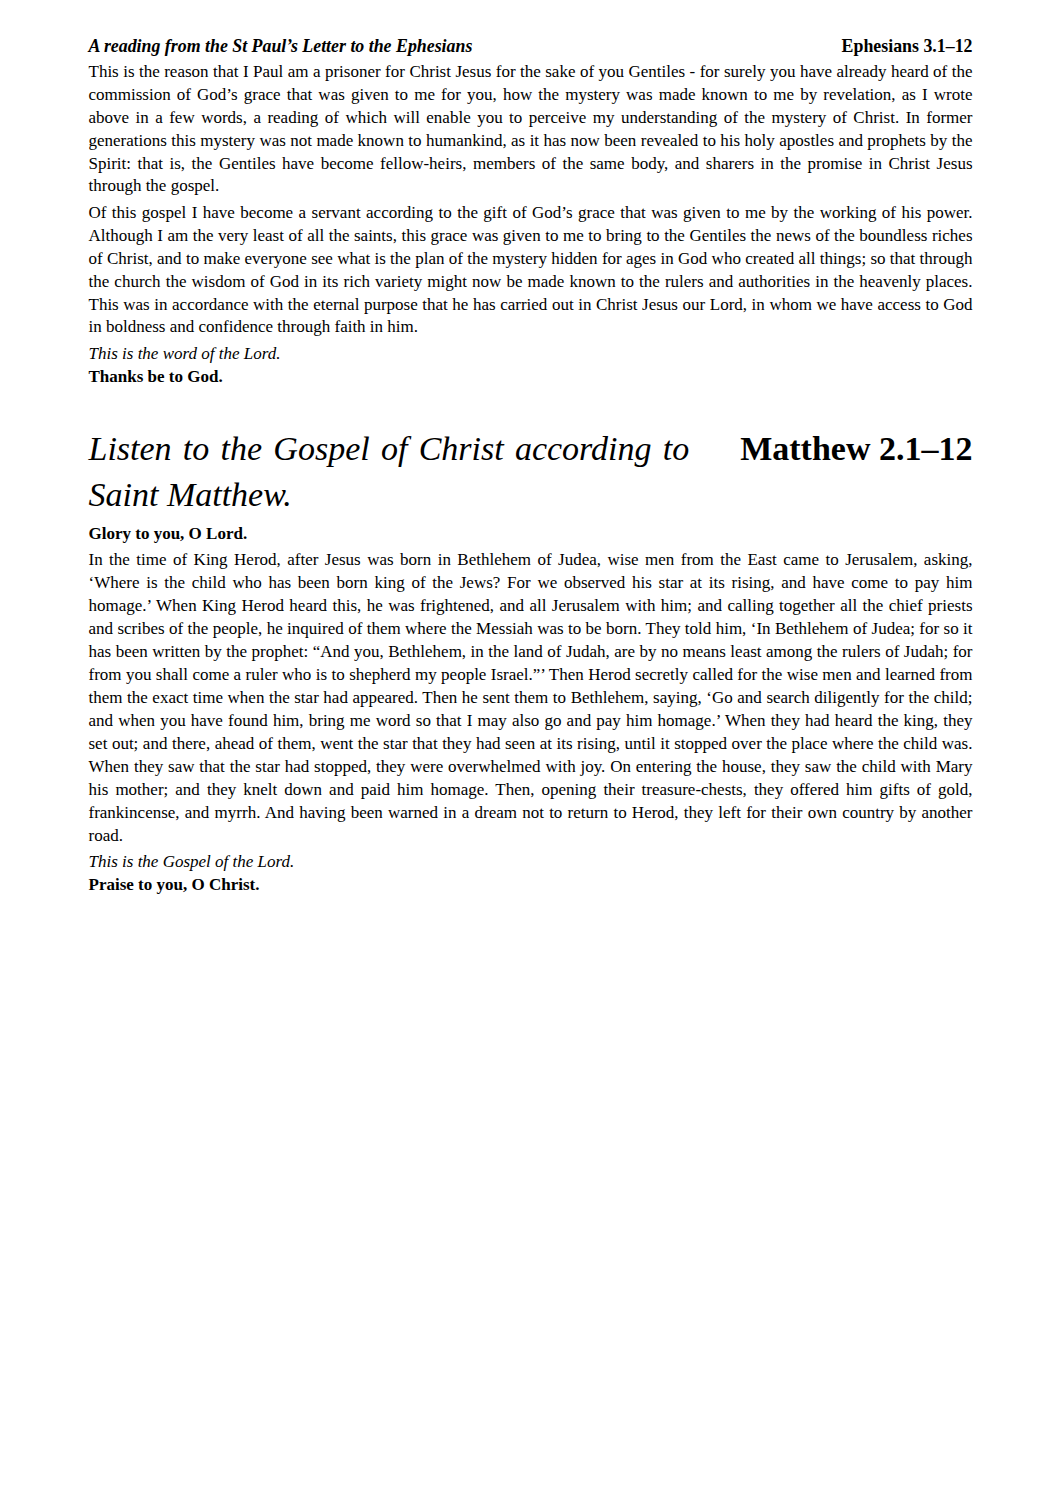A reading from the St Paul’s Letter to the Ephesians Ephesians 3.1–12
This is the reason that I Paul am a prisoner for Christ Jesus for the sake of you Gentiles - for surely you have already heard of the commission of God’s grace that was given to me for you, how the mystery was made known to me by revelation, as I wrote above in a few words, a reading of which will enable you to perceive my understanding of the mystery of Christ. In former generations this mystery was not made known to humankind, as it has now been revealed to his holy apostles and prophets by the Spirit: that is, the Gentiles have become fellow-heirs, members of the same body, and sharers in the promise in Christ Jesus through the gospel.
Of this gospel I have become a servant according to the gift of God’s grace that was given to me by the working of his power. Although I am the very least of all the saints, this grace was given to me to bring to the Gentiles the news of the boundless riches of Christ, and to make everyone see what is the plan of the mystery hidden for ages in God who created all things; so that through the church the wisdom of God in its rich variety might now be made known to the rulers and authorities in the heavenly places. This was in accordance with the eternal purpose that he has carried out in Christ Jesus our Lord, in whom we have access to God in boldness and confidence through faith in him.
This is the word of the Lord.
Thanks be to God.
Listen to the Gospel of Christ according to Saint Matthew. Matthew 2.1–12
Glory to you, O Lord.
In the time of King Herod, after Jesus was born in Bethlehem of Judea, wise men from the East came to Jerusalem, asking, ‘Where is the child who has been born king of the Jews? For we observed his star at its rising, and have come to pay him homage.’ When King Herod heard this, he was frightened, and all Jerusalem with him; and calling together all the chief priests and scribes of the people, he inquired of them where the Messiah was to be born. They told him, ‘In Bethlehem of Judea; for so it has been written by the prophet: “And you, Bethlehem, in the land of Judah, are by no means least among the rulers of Judah; for from you shall come a ruler who is to shepherd my people Israel.”’ Then Herod secretly called for the wise men and learned from them the exact time when the star had appeared. Then he sent them to Bethlehem, saying, ‘Go and search diligently for the child; and when you have found him, bring me word so that I may also go and pay him homage.’ When they had heard the king, they set out; and there, ahead of them, went the star that they had seen at its rising, until it stopped over the place where the child was. When they saw that the star had stopped, they were overwhelmed with joy. On entering the house, they saw the child with Mary his mother; and they knelt down and paid him homage. Then, opening their treasure-chests, they offered him gifts of gold, frankincense, and myrrh. And having been warned in a dream not to return to Herod, they left for their own country by another road.
This is the Gospel of the Lord.
Praise to you, O Christ.